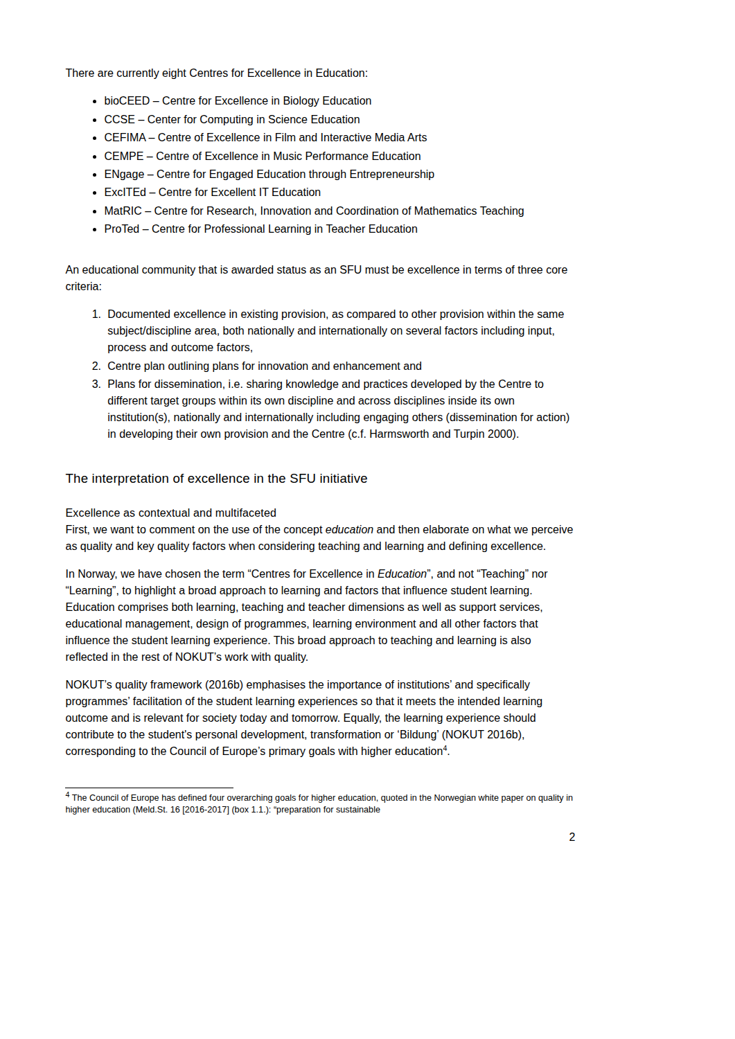There are currently eight Centres for Excellence in Education:
bioCEED – Centre for Excellence in Biology Education
CCSE – Center for Computing in Science Education
CEFIMA – Centre of Excellence in Film and Interactive Media Arts
CEMPE – Centre of Excellence in Music Performance Education
ENgage – Centre for Engaged Education through Entrepreneurship
ExcITEd – Centre for Excellent IT Education
MatRIC – Centre for Research, Innovation and Coordination of Mathematics Teaching
ProTed – Centre for Professional Learning in Teacher Education
An educational community that is awarded status as an SFU must be excellence in terms of three core criteria:
Documented excellence in existing provision, as compared to other provision within the same subject/discipline area, both nationally and internationally on several factors including input, process and outcome factors,
Centre plan outlining plans for innovation and enhancement and
Plans for dissemination, i.e. sharing knowledge and practices developed by the Centre to different target groups within its own discipline and across disciplines inside its own institution(s), nationally and internationally including engaging others (dissemination for action) in developing their own provision and the Centre (c.f. Harmsworth and Turpin 2000).
The interpretation of excellence in the SFU initiative
Excellence as contextual and multifaceted
First, we want to comment on the use of the concept education and then elaborate on what we perceive as quality and key quality factors when considering teaching and learning and defining excellence.
In Norway, we have chosen the term “Centres for Excellence in Education”, and not “Teaching” nor “Learning”, to highlight a broad approach to learning and factors that influence student learning. Education comprises both learning, teaching and teacher dimensions as well as support services, educational management, design of programmes, learning environment and all other factors that influence the student learning experience. This broad approach to teaching and learning is also reflected in the rest of NOKUT’s work with quality.
NOKUT’s quality framework (2016b) emphasises the importance of institutions’ and specifically programmes’ facilitation of the student learning experiences so that it meets the intended learning outcome and is relevant for society today and tomorrow. Equally, the learning experience should contribute to the student's personal development, transformation or ‘Bildung’ (NOKUT 2016b), corresponding to the Council of Europe’s primary goals with higher education4.
4 The Council of Europe has defined four overarching goals for higher education, quoted in the Norwegian white paper on quality in higher education (Meld.St. 16 [2016-2017] (box 1.1.): “preparation for sustainable
2